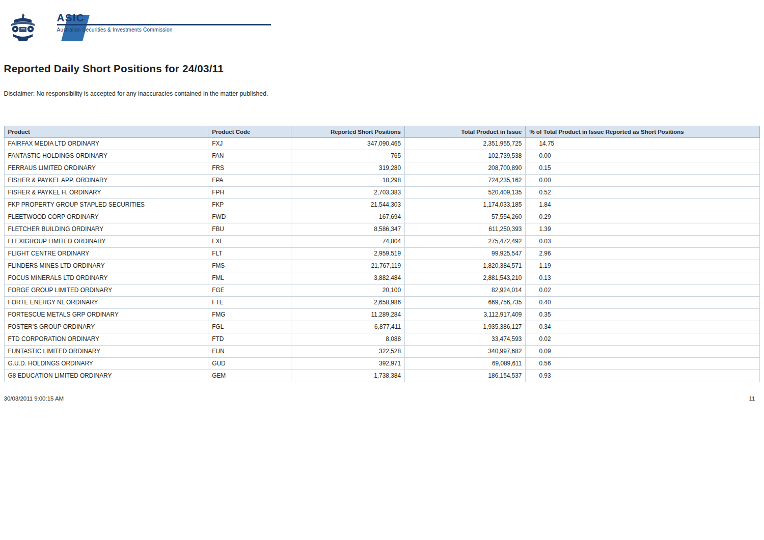ASIC
Australian Securities & Investments Commission
Reported Daily Short Positions for 24/03/11
Disclaimer: No responsibility is accepted for any inaccuracies contained in the matter published.
| Product | Product Code | Reported Short Positions | Total Product in Issue | % of Total Product in Issue Reported as Short Positions |
| --- | --- | --- | --- | --- |
| FAIRFAX MEDIA LTD ORDINARY | FXJ | 347,090,465 | 2,351,955,725 | 14.75 |
| FANTASTIC HOLDINGS ORDINARY | FAN | 765 | 102,739,538 | 0.00 |
| FERRAUS LIMITED ORDINARY | FRS | 319,280 | 208,700,890 | 0.15 |
| FISHER & PAYKEL APP. ORDINARY | FPA | 18,298 | 724,235,162 | 0.00 |
| FISHER & PAYKEL H. ORDINARY | FPH | 2,703,383 | 520,409,135 | 0.52 |
| FKP PROPERTY GROUP STAPLED SECURITIES | FKP | 21,544,303 | 1,174,033,185 | 1.84 |
| FLEETWOOD CORP ORDINARY | FWD | 167,694 | 57,554,260 | 0.29 |
| FLETCHER BUILDING ORDINARY | FBU | 8,586,347 | 611,250,393 | 1.39 |
| FLEXIGROUP LIMITED ORDINARY | FXL | 74,804 | 275,472,492 | 0.03 |
| FLIGHT CENTRE ORDINARY | FLT | 2,959,519 | 99,925,547 | 2.96 |
| FLINDERS MINES LTD ORDINARY | FMS | 21,767,119 | 1,820,384,571 | 1.19 |
| FOCUS MINERALS LTD ORDINARY | FML | 3,882,484 | 2,881,543,210 | 0.13 |
| FORGE GROUP LIMITED ORDINARY | FGE | 20,100 | 82,924,014 | 0.02 |
| FORTE ENERGY NL ORDINARY | FTE | 2,658,986 | 669,756,735 | 0.40 |
| FORTESCUE METALS GRP ORDINARY | FMG | 11,289,284 | 3,112,917,409 | 0.35 |
| FOSTER'S GROUP ORDINARY | FGL | 6,877,411 | 1,935,386,127 | 0.34 |
| FTD CORPORATION ORDINARY | FTD | 8,088 | 33,474,593 | 0.02 |
| FUNTASTIC LIMITED ORDINARY | FUN | 322,528 | 340,997,682 | 0.09 |
| G.U.D. HOLDINGS ORDINARY | GUD | 392,971 | 69,089,611 | 0.56 |
| G8 EDUCATION LIMITED ORDINARY | GEM | 1,738,384 | 186,154,537 | 0.93 |
30/03/2011 9:00:15 AM 11